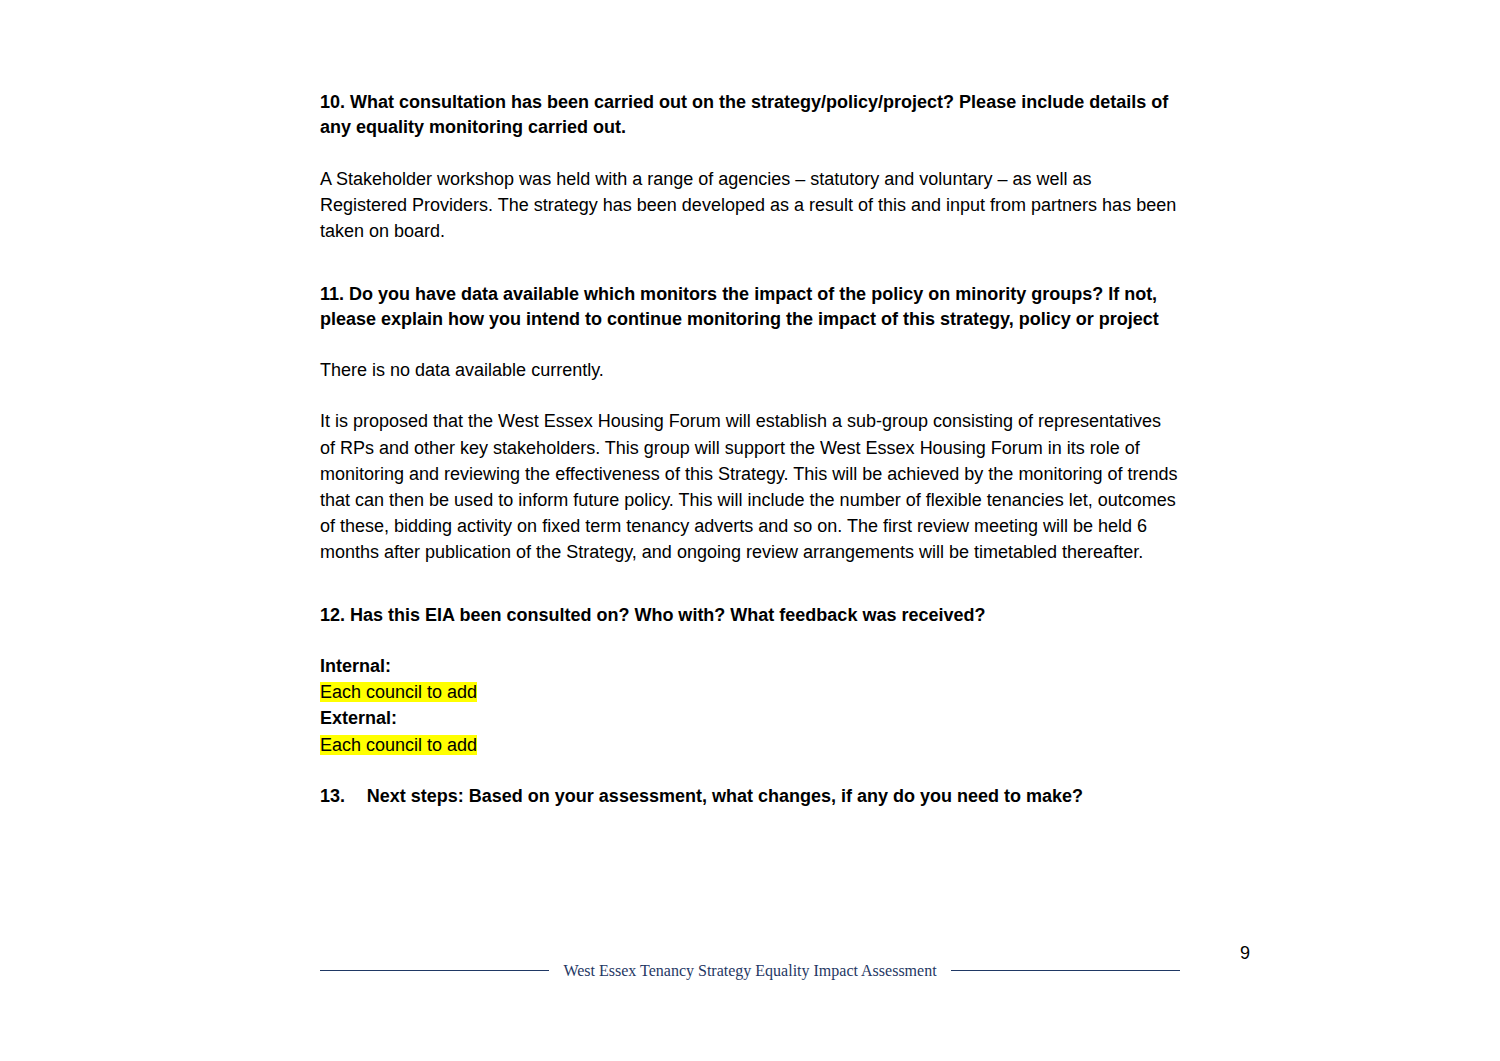10. What consultation has been carried out on the strategy/policy/project? Please include details of any equality monitoring carried out.
A Stakeholder workshop was held with a range of agencies – statutory and voluntary – as well as Registered Providers. The strategy has been developed as a result of this and input from partners has been taken on board.
11. Do you have data available which monitors the impact of the policy on minority groups? If not, please explain how you intend to continue monitoring the impact of this strategy, policy or project
There is no data available currently.
It is proposed that the West Essex Housing Forum will establish a sub-group consisting of representatives of RPs and other key stakeholders. This group will support the West Essex Housing Forum in its role of monitoring and reviewing the effectiveness of this Strategy. This will be achieved by the monitoring of trends that can then be used to inform future policy. This will include the number of flexible tenancies let, outcomes of these, bidding activity on fixed term tenancy adverts and so on. The first review meeting will be held 6 months after publication of the Strategy, and ongoing review arrangements will be timetabled thereafter.
12. Has this EIA been consulted on? Who with? What feedback was received?
Internal:
Each council to add
External:
Each council to add
13. Next steps: Based on your assessment, what changes, if any do you need to make?
9
West Essex Tenancy Strategy Equality Impact Assessment